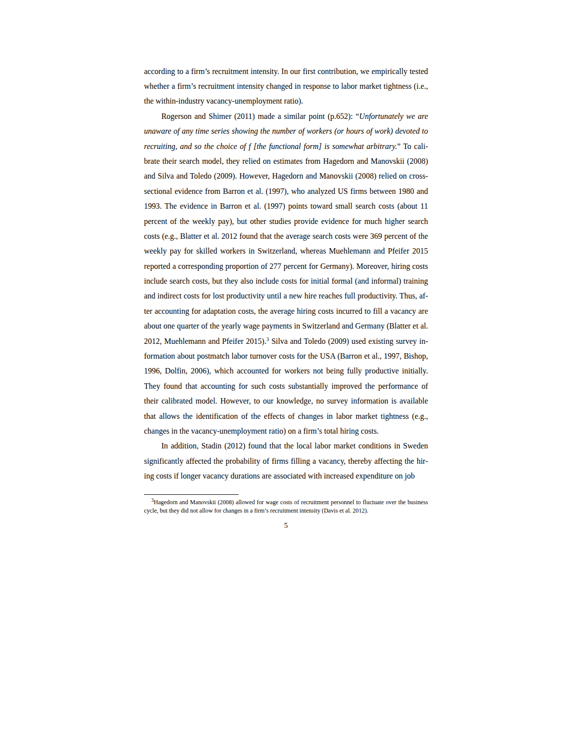according to a firm’s recruitment intensity. In our first contribution, we empirically tested whether a firm’s recruitment intensity changed in response to labor market tightness (i.e., the within-industry vacancy-unemployment ratio).
Rogerson and Shimer (2011) made a similar point (p.652): “Unfortunately we are unaware of any time series showing the number of workers (or hours of work) devoted to recruiting, and so the choice of f [the functional form] is somewhat arbitrary.” To calibrate their search model, they relied on estimates from Hagedorn and Manovskii (2008) and Silva and Toledo (2009). However, Hagedorn and Manovskii (2008) relied on cross-sectional evidence from Barron et al. (1997), who analyzed US firms between 1980 and 1993. The evidence in Barron et al. (1997) points toward small search costs (about 11 percent of the weekly pay), but other studies provide evidence for much higher search costs (e.g., Blatter et al. 2012 found that the average search costs were 369 percent of the weekly pay for skilled workers in Switzerland, whereas Muehlemann and Pfeifer 2015 reported a corresponding proportion of 277 percent for Germany). Moreover, hiring costs include search costs, but they also include costs for initial formal (and informal) training and indirect costs for lost productivity until a new hire reaches full productivity. Thus, after accounting for adaptation costs, the average hiring costs incurred to fill a vacancy are about one quarter of the yearly wage payments in Switzerland and Germany (Blatter et al. 2012, Muehlemann and Pfeifer 2015).3 Silva and Toledo (2009) used existing survey information about postmatch labor turnover costs for the USA (Barron et al., 1997, Bishop, 1996, Dolfin, 2006), which accounted for workers not being fully productive initially. They found that accounting for such costs substantially improved the performance of their calibrated model. However, to our knowledge, no survey information is available that allows the identification of the effects of changes in labor market tightness (e.g., changes in the vacancy-unemployment ratio) on a firm’s total hiring costs.
In addition, Stadin (2012) found that the local labor market conditions in Sweden significantly affected the probability of firms filling a vacancy, thereby affecting the hiring costs if longer vacancy durations are associated with increased expenditure on job
3Hagedorn and Manovskii (2008) allowed for wage costs of recruitment personnel to fluctuate over the business cycle, but they did not allow for changes in a firm’s recruitment intensity (Davis et al. 2012).
5